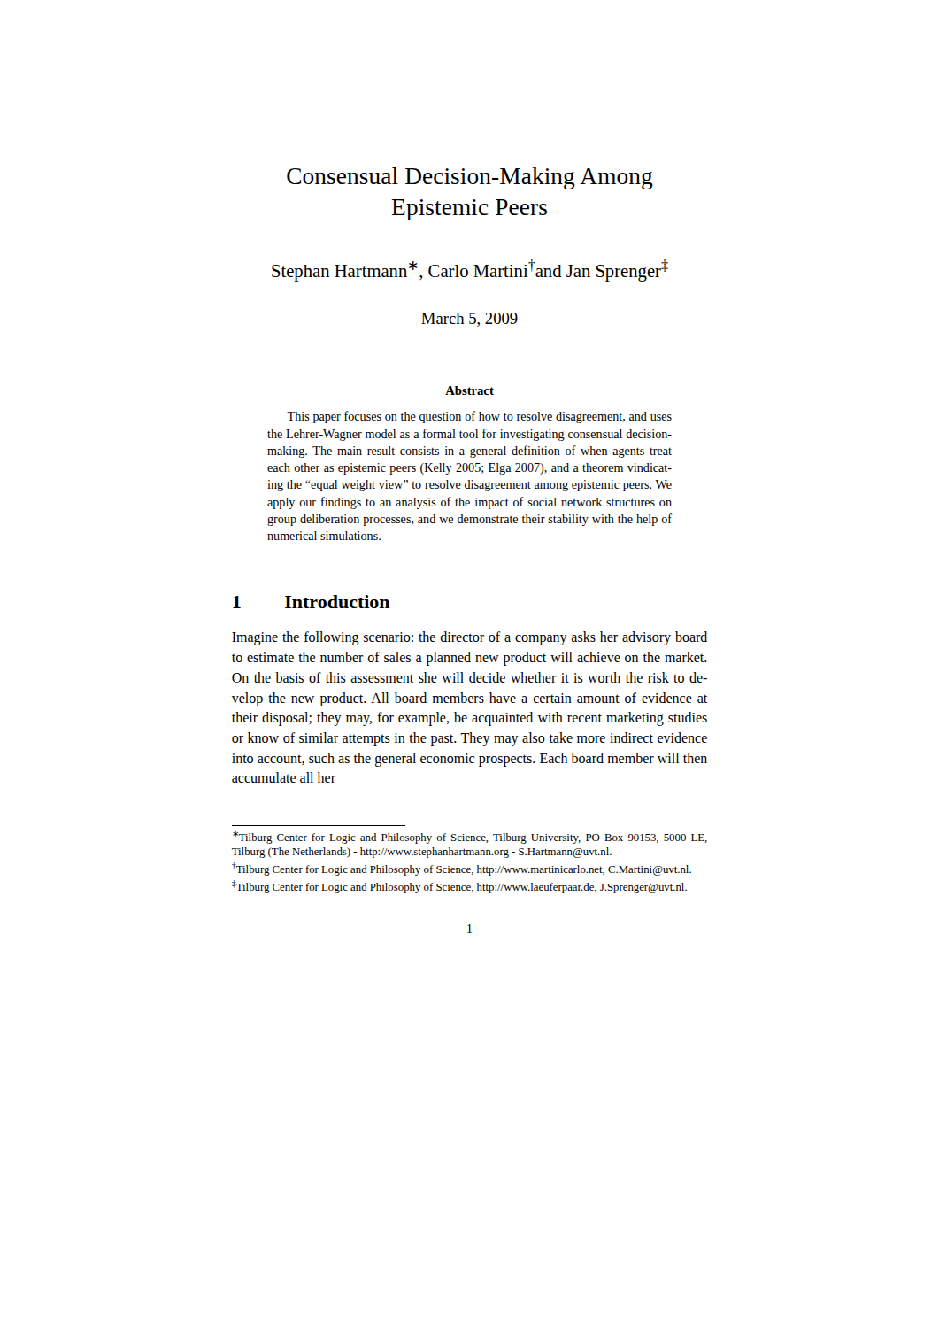Consensual Decision-Making Among
Epistemic Peers
Stephan Hartmann∗, Carlo Martini†and Jan Sprenger‡
March 5, 2009
Abstract
This paper focuses on the question of how to resolve disagreement, and uses the Lehrer-Wagner model as a formal tool for investigating consensual decision-making. The main result consists in a general definition of when agents treat each other as epistemic peers (Kelly 2005; Elga 2007), and a theorem vindicating the “equal weight view” to resolve disagreement among epistemic peers. We apply our findings to an analysis of the impact of social network structures on group deliberation processes, and we demonstrate their stability with the help of numerical simulations.
1 Introduction
Imagine the following scenario: the director of a company asks her advisory board to estimate the number of sales a planned new product will achieve on the market. On the basis of this assessment she will decide whether it is worth the risk to develop the new product. All board members have a certain amount of evidence at their disposal; they may, for example, be acquainted with recent marketing studies or know of similar attempts in the past. They may also take more indirect evidence into account, such as the general economic prospects. Each board member will then accumulate all her
∗Tilburg Center for Logic and Philosophy of Science, Tilburg University, PO Box 90153, 5000 LE, Tilburg (The Netherlands) - http://www.stephanhartmann.org - S.Hartmann@uvt.nl.
†Tilburg Center for Logic and Philosophy of Science, http://www.martinicarlo.net, C.Martini@uvt.nl.
‡Tilburg Center for Logic and Philosophy of Science, http://www.laeuferpaar.de, J.Sprenger@uvt.nl.
1